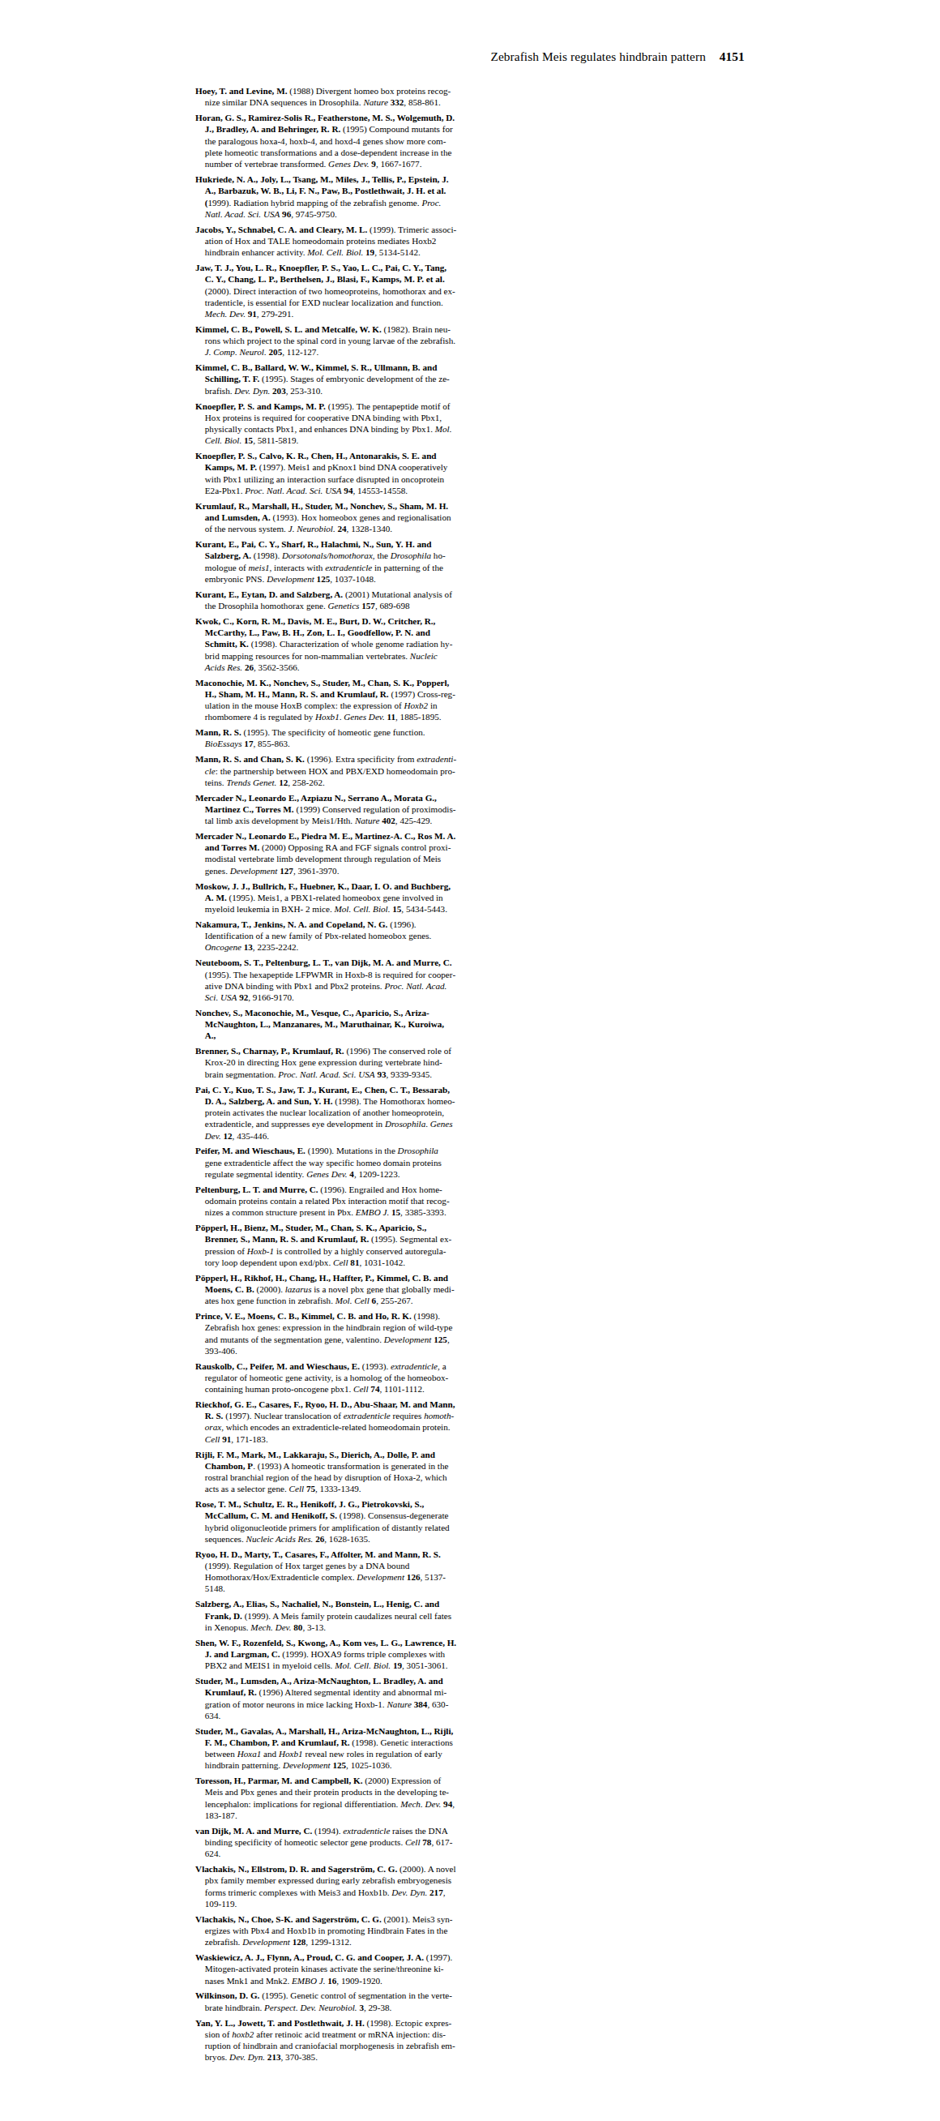Zebrafish Meis regulates hindbrain pattern4151
Hoey, T. and Levine, M. (1988) Divergent homeo box proteins recognize similar DNA sequences in Drosophila. Nature 332, 858-861.
Horan, G. S., Ramirez-Solis R., Featherstone, M. S., Wolgemuth, D. J., Bradley, A. and Behringer, R. R. (1995) Compound mutants for the paralogous hoxa-4, hoxb-4, and hoxd-4 genes show more complete homeotic transformations and a dose-dependent increase in the number of vertebrae transformed. Genes Dev. 9, 1667-1677.
Hukriede, N. A., Joly, L., Tsang, M., Miles, J., Tellis, P., Epstein, J. A., Barbazuk, W. B., Li, F. N., Paw, B., Postlethwait, J. H. et al. (1999). Radiation hybrid mapping of the zebrafish genome. Proc. Natl. Acad. Sci. USA 96, 9745-9750.
Jacobs, Y., Schnabel, C. A. and Cleary, M. L. (1999). Trimeric association of Hox and TALE homeodomain proteins mediates Hoxb2 hindbrain enhancer activity. Mol. Cell. Biol. 19, 5134-5142.
Jaw, T. J., You, L. R., Knoepfler, P. S., Yao, L. C., Pai, C. Y., Tang, C. Y., Chang, L. P., Berthelsen, J., Blasi, F., Kamps, M. P. et al. (2000). Direct interaction of two homeoproteins, homothorax and extradenticle, is essential for EXD nuclear localization and function. Mech. Dev. 91, 279-291.
Kimmel, C. B., Powell, S. L. and Metcalfe, W. K. (1982). Brain neurons which project to the spinal cord in young larvae of the zebrafish. J. Comp. Neurol. 205, 112-127.
Kimmel, C. B., Ballard, W. W., Kimmel, S. R., Ullmann, B. and Schilling, T. F. (1995). Stages of embryonic development of the zebrafish. Dev. Dyn. 203, 253-310.
Knoepfler, P. S. and Kamps, M. P. (1995). The pentapeptide motif of Hox proteins is required for cooperative DNA binding with Pbx1, physically contacts Pbx1, and enhances DNA binding by Pbx1. Mol. Cell. Biol. 15, 5811-5819.
Knoepfler, P. S., Calvo, K. R., Chen, H., Antonarakis, S. E. and Kamps, M. P. (1997). Meis1 and pKnox1 bind DNA cooperatively with Pbx1 utilizing an interaction surface disrupted in oncoprotein E2a-Pbx1. Proc. Natl. Acad. Sci. USA 94, 14553-14558.
Krumlauf, R., Marshall, H., Studer, M., Nonchev, S., Sham, M. H. and Lumsden, A. (1993). Hox homeobox genes and regionalisation of the nervous system. J. Neurobiol. 24, 1328-1340.
Kurant, E., Pai, C. Y., Sharf, R., Halachmi, N., Sun, Y. H. and Salzberg, A. (1998). Dorsotonals/homothorax, the Drosophila homologue of meis1, interacts with extradenticle in patterning of the embryonic PNS. Development 125, 1037-1048.
Kurant, E., Eytan, D. and Salzberg, A. (2001) Mutational analysis of the Drosophila homothorax gene. Genetics 157, 689-698
Kwok, C., Korn, R. M., Davis, M. E., Burt, D. W., Critcher, R., McCarthy, L., Paw, B. H., Zon, L. I., Goodfellow, P. N. and Schmitt, K. (1998). Characterization of whole genome radiation hybrid mapping resources for non-mammalian vertebrates. Nucleic Acids Res. 26, 3562-3566.
Maconochie, M. K., Nonchev, S., Studer, M., Chan, S. K., Popperl, H., Sham, M. H., Mann, R. S. and Krumlauf, R. (1997) Cross-regulation in the mouse HoxB complex: the expression of Hoxb2 in rhombomere 4 is regulated by Hoxb1. Genes Dev. 11, 1885-1895.
Mann, R. S. (1995). The specificity of homeotic gene function. BioEssays 17, 855-863.
Mann, R. S. and Chan, S. K. (1996). Extra specificity from extradenticle: the partnership between HOX and PBX/EXD homeodomain proteins. Trends Genet. 12, 258-262.
Mercader N., Leonardo E., Azpiazu N., Serrano A., Morata G., Martinez C., Torres M. (1999) Conserved regulation of proximodistal limb axis development by Meis1/Hth. Nature 402, 425-429.
Mercader N., Leonardo E., Piedra M. E., Martinez-A. C., Ros M. A. and Torres M. (2000) Opposing RA and FGF signals control proximodistal vertebrate limb development through regulation of Meis genes. Development 127, 3961-3970.
Moskow, J. J., Bullrich, F., Huebner, K., Daar, I. O. and Buchberg, A. M. (1995). Meis1, a PBX1-related homeobox gene involved in myeloid leukemia in BXH- 2 mice. Mol. Cell. Biol. 15, 5434-5443.
Nakamura, T., Jenkins, N. A. and Copeland, N. G. (1996). Identification of a new family of Pbx-related homeobox genes. Oncogene 13, 2235-2242.
Neuteboom, S. T., Peltenburg, L. T., van Dijk, M. A. and Murre, C. (1995). The hexapeptide LFPWMR in Hoxb-8 is required for cooperative DNA binding with Pbx1 and Pbx2 proteins. Proc. Natl. Acad. Sci. USA 92, 9166-9170.
Nonchev, S., Maconochie, M., Vesque, C., Aparicio, S., Ariza-McNaughton, L., Manzanares, M., Maruthainar, K., Kuroiwa, A.,
Brenner, S., Charnay, P., Krumlauf, R. (1996) The conserved role of Krox-20 in directing Hox gene expression during vertebrate hindbrain segmentation. Proc. Natl. Acad. Sci. USA 93, 9339-9345.
Pai, C. Y., Kuo, T. S., Jaw, T. J., Kurant, E., Chen, C. T., Bessarab, D. A., Salzberg, A. and Sun, Y. H. (1998). The Homothorax homeoprotein activates the nuclear localization of another homeoprotein, extradenticle, and suppresses eye development in Drosophila. Genes Dev. 12, 435-446.
Peifer, M. and Wieschaus, E. (1990). Mutations in the Drosophila gene extradenticle affect the way specific homeo domain proteins regulate segmental identity. Genes Dev. 4, 1209-1223.
Peltenburg, L. T. and Murre, C. (1996). Engrailed and Hox homeodomain proteins contain a related Pbx interaction motif that recognizes a common structure present in Pbx. EMBO J. 15, 3385-3393.
Pöpperl, H., Bienz, M., Studer, M., Chan, S. K., Aparicio, S., Brenner, S., Mann, R. S. and Krumlauf, R. (1995). Segmental expression of Hoxb-1 is controlled by a highly conserved autoregulatory loop dependent upon exd/pbx. Cell 81, 1031-1042.
Pöpperl, H., Rikhof, H., Chang, H., Haffter, P., Kimmel, C. B. and Moens, C. B. (2000). lazarus is a novel pbx gene that globally mediates hox gene function in zebrafish. Mol. Cell 6, 255-267.
Prince, V. E., Moens, C. B., Kimmel, C. B. and Ho, R. K. (1998). Zebrafish hox genes: expression in the hindbrain region of wild-type and mutants of the segmentation gene, valentino. Development 125, 393-406.
Rauskolb, C., Peifer, M. and Wieschaus, E. (1993). extradenticle, a regulator of homeotic gene activity, is a homolog of the homeobox-containing human proto-oncogene pbx1. Cell 74, 1101-1112.
Rieckhof, G. E., Casares, F., Ryoo, H. D., Abu-Shaar, M. and Mann, R. S. (1997). Nuclear translocation of extradenticle requires homothorax, which encodes an extradenticle-related homeodomain protein. Cell 91, 171-183.
Rijli, F. M., Mark, M., Lakkaraju, S., Dierich, A., Dolle, P. and Chambon, P. (1993) A homeotic transformation is generated in the rostral branchial region of the head by disruption of Hoxa-2, which acts as a selector gene. Cell 75, 1333-1349.
Rose, T. M., Schultz, E. R., Henikoff, J. G., Pietrokovski, S., McCallum, C. M. and Henikoff, S. (1998). Consensus-degenerate hybrid oligonucleotide primers for amplification of distantly related sequences. Nucleic Acids Res. 26, 1628-1635.
Ryoo, H. D., Marty, T., Casares, F., Affolter, M. and Mann, R. S. (1999). Regulation of Hox target genes by a DNA bound Homothorax/Hox/Extradenticle complex. Development 126, 5137-5148.
Salzberg, A., Elias, S., Nachaliel, N., Bonstein, L., Henig, C. and Frank, D. (1999). A Meis family protein caudalizes neural cell fates in Xenopus. Mech. Dev. 80, 3-13.
Shen, W. F., Rozenfeld, S., Kwong, A., Kom ves, L. G., Lawrence, H. J. and Largman, C. (1999). HOXA9 forms triple complexes with PBX2 and MEIS1 in myeloid cells. Mol. Cell. Biol. 19, 3051-3061.
Studer, M., Lumsden, A., Ariza-McNaughton, L. Bradley, A. and Krumlauf, R. (1996) Altered segmental identity and abnormal migration of motor neurons in mice lacking Hoxb-1. Nature 384, 630-634.
Studer, M., Gavalas, A., Marshall, H., Ariza-McNaughton, L., Rijli, F. M., Chambon, P. and Krumlauf, R. (1998). Genetic interactions between Hoxa1 and Hoxb1 reveal new roles in regulation of early hindbrain patterning. Development 125, 1025-1036.
Toresson, H., Parmar, M. and Campbell, K. (2000) Expression of Meis and Pbx genes and their protein products in the developing telencephalon: implications for regional differentiation. Mech. Dev. 94, 183-187.
van Dijk, M. A. and Murre, C. (1994). extradenticle raises the DNA binding specificity of homeotic selector gene products. Cell 78, 617-624.
Vlachakis, N., Ellstrom, D. R. and Sagerström, C. G. (2000). A novel pbx family member expressed during early zebrafish embryogenesis forms trimeric complexes with Meis3 and Hoxb1b. Dev. Dyn. 217, 109-119.
Vlachakis, N., Choe, S-K. and Sagerström, C. G. (2001). Meis3 synergizes with Pbx4 and Hoxb1b in promoting Hindbrain Fates in the zebrafish. Development 128, 1299-1312.
Waskiewicz, A. J., Flynn, A., Proud, C. G. and Cooper, J. A. (1997). Mitogen-activated protein kinases activate the serine/threonine kinases Mnk1 and Mnk2. EMBO J. 16, 1909-1920.
Wilkinson, D. G. (1995). Genetic control of segmentation in the vertebrate hindbrain. Perspect. Dev. Neurobiol. 3, 29-38.
Yan, Y. L., Jowett, T. and Postlethwait, J. H. (1998). Ectopic expression of hoxb2 after retinoic acid treatment or mRNA injection: disruption of hindbrain and craniofacial morphogenesis in zebrafish embryos. Dev. Dyn. 213, 370-385.